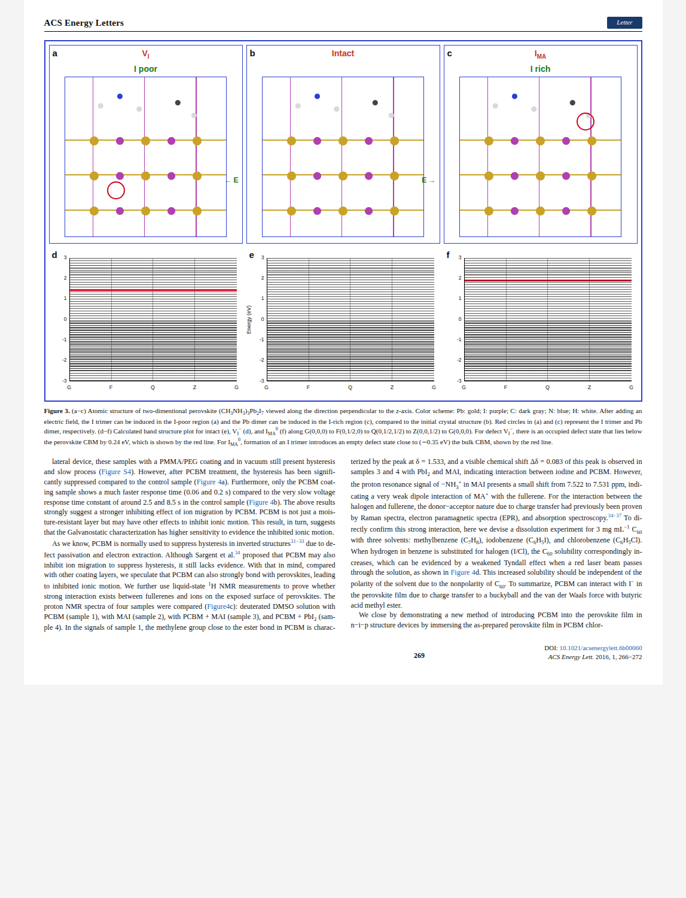ACS Energy Letters
Letter
a
VI
I poor
← E
b
Intact
E →
c
IMA
I rich
d
3 2 1 0 -1 -2 -3
G F Q Z G
e
3 2 1 0 -1 -2 -3
Energy (eV)
G F Q Z G
f
3 2 1 0 -1 -2 -3
G F Q Z G
Figure 3. (a−c) Atomic structure of two-dimentional perovskite (CH3NH3)3Pb2I7 viewed along the direction perpendicular to the z-axis. Color scheme: Pb: gold; I: purple; C: dark gray; N: blue; H: white. After adding an electric field, the I trimer can be induced in the I-poor region (a) and the Pb dimer can be induced in the I-rich region (c), compared to the initial crystal structure (b). Red circles in (a) and (c) represent the I trimer and Pb dimer, respectively. (d−f) Calculated band structure plot for intact (e), VI− (d), and IMA0 (f) along G(0,0,0) to F(0,1/2,0) to Q(0,1/2,1/2) to Z(0,0,1/2) to G(0,0,0). For defect VI−, there is an occupied defect state that lies below the perovskite CBM by 0.24 eV, which is shown by the red line. For IMA0, formation of an I trimer introduces an empty defect state close to (∼0.35 eV) the bulk CBM, shown by the red line.
lateral device, these samples with a PMMA/PEG coating and in vacuum still present hysteresis and slow process (Figure S4). However, after PCBM treatment, the hysteresis has been significantly suppressed compared to the control sample (Figure 4a). Furthermore, only the PCBM coating sample shows a much faster response time (0.06 and 0.2 s) compared to the very slow voltage response time constant of around 2.5 and 8.5 s in the control sample (Figure 4b). The above results strongly suggest a stronger inhibiting effect of ion migration by PCBM. PCBM is not just a moisture-resistant layer but may have other effects to inhibit ionic motion. This result, in turn, suggests that the Galvanostatic characterization has higher sensitivity to evidence the inhibited ionic motion.
As we know, PCBM is normally used to suppress hysteresis in inverted structures31−33 due to defect passivation and electron extraction. Although Sargent et al.34 proposed that PCBM may also inhibit ion migration to suppress hysteresis, it still lacks evidence. With that in mind, compared with other coating layers, we speculate that PCBM can also strongly bond with perovskites, leading to inhibited ionic motion. We further use liquid-state 1H NMR measurements to prove whether strong interaction exists between fullerenes and ions on the exposed surface of perovskites. The proton NMR spectra of four samples were compared (Figure4c): deuterated DMSO solution with PCBM (sample 1), with MAI (sample 2), with PCBM + MAI (sample 3), and PCBM + PbI2 (sample 4). In the signals of sample 1, the methylene group close to the ester bond in PCBM is characterized by the peak at δ = 1.533, and a visible chemical shift Δδ = 0.083 of this peak is observed in samples 3 and 4 with PbI2 and MAI, indicating interaction between iodine and PCBM. However, the proton resonance signal of −NH3+ in MAI presents a small shift from 7.522 to 7.531 ppm, indicating a very weak dipole interaction of MA+ with the fullerene. For the interaction between the halogen and fullerene, the donor−acceptor nature due to charge transfer had previously been proven by Raman spectra, electron paramagnetic spectra (EPR), and absorption spectroscopy.34−37 To directly confirm this strong interaction, here we devise a dissolution experiment for 3 mg mL−1 C60 with three solvents: methylbenzene (C7H8), iodobenzene (C6H5I), and chlorobenzene (C6H5Cl). When hydrogen in benzene is substituted for halogen (I/Cl), the C60 solubility correspondingly increases, which can be evidenced by a weakened Tyndall effect when a red laser beam passes through the solution, as shown in Figure 4d. This increased solubility should be independent of the polarity of the solvent due to the nonpolarity of C60. To summarize, PCBM can interact with I− in the perovskite film due to charge transfer to a buckyball and the van der Waals force with butyric acid methyl ester.
We close by demonstrating a new method of introducing PCBM into the perovskite film in n−i−p structure devices by immersing the as-prepared perovskite film in PCBM chlor-
269
DOI: 10.1021/acsenergylett.6b00060
ACS Energy Lett. 2016, 1, 266−272